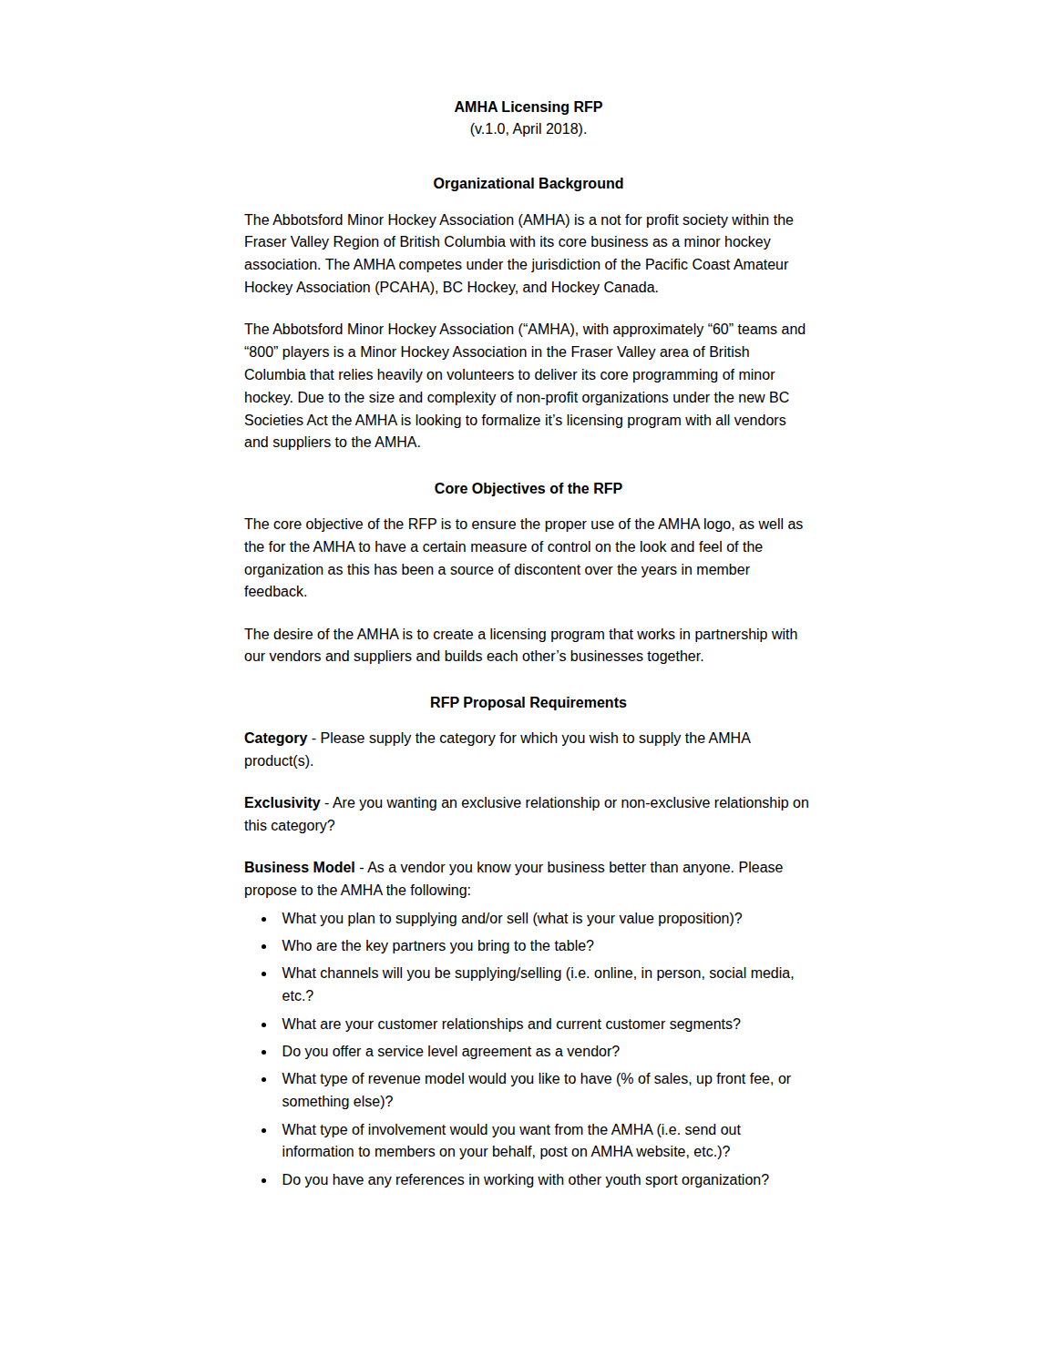AMHA Licensing RFP
(v.1.0, April 2018).
Organizational Background
The Abbotsford Minor Hockey Association (AMHA) is a not for profit society within the Fraser Valley Region of British Columbia with its core business as a minor hockey association. The AMHA competes under the jurisdiction of the Pacific Coast Amateur Hockey Association (PCAHA), BC Hockey, and Hockey Canada.
The Abbotsford Minor Hockey Association (“AMHA), with approximately “60” teams and “800” players is a Minor Hockey Association in the Fraser Valley area of British Columbia that relies heavily on volunteers to deliver its core programming of minor hockey. Due to the size and complexity of non-profit organizations under the new BC Societies Act the AMHA is looking to formalize it’s licensing program with all vendors and suppliers to the AMHA.
Core Objectives of the RFP
The core objective of the RFP is to ensure the proper use of the AMHA logo, as well as the for the AMHA to have a certain measure of control on the look and feel of the organization as this has been a source of discontent over the years in member feedback.
The desire of the AMHA is to create a licensing program that works in partnership with our vendors and suppliers and builds each other’s businesses together.
RFP Proposal Requirements
Category - Please supply the category for which you wish to supply the AMHA product(s).
Exclusivity - Are you wanting an exclusive relationship or non-exclusive relationship on this category?
Business Model - As a vendor you know your business better than anyone. Please propose to the AMHA the following:
What you plan to supplying and/or sell (what is your value proposition)?
Who are the key partners you bring to the table?
What channels will you be supplying/selling (i.e. online, in person, social media, etc.?
What are your customer relationships and current customer segments?
Do you offer a service level agreement as a vendor?
What type of revenue model would you like to have (% of sales, up front fee, or something else)?
What type of involvement would you want from the AMHA (i.e. send out information to members on your behalf, post on AMHA website, etc.)?
Do you have any references in working with other youth sport organization?